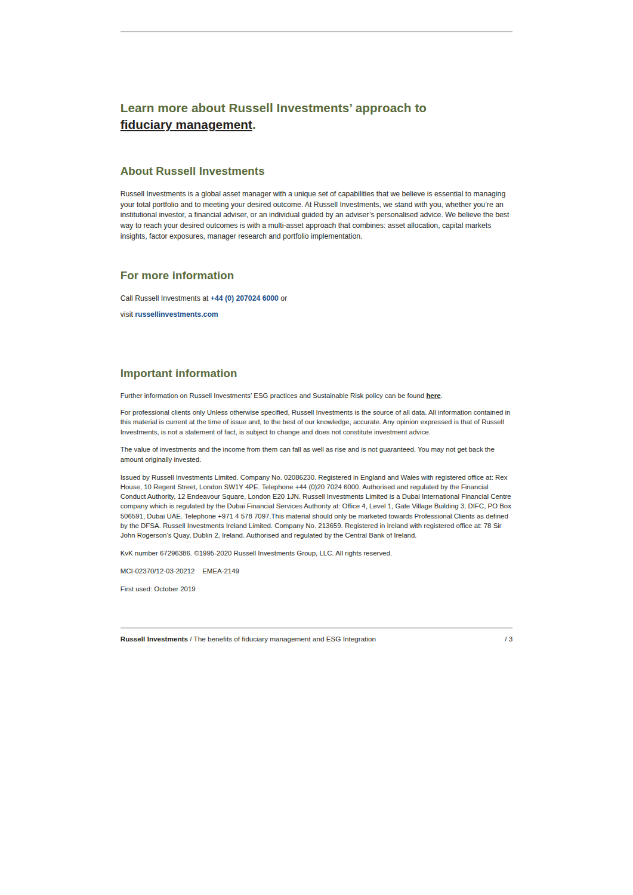Learn more about Russell Investments’ approach to
fiduciary management.
About Russell Investments
Russell Investments is a global asset manager with a unique set of capabilities that we believe is essential to managing your total portfolio and to meeting your desired outcome. At Russell Investments, we stand with you, whether you’re an institutional investor, a financial adviser, or an individual guided by an adviser’s personalised advice. We believe the best way to reach your desired outcomes is with a multi-asset approach that combines: asset allocation, capital markets insights, factor exposures, manager research and portfolio implementation.
For more information
Call Russell Investments at +44 (0) 207024 6000 or
visit russellinvestments.com
Important information
Further information on Russell Investments’ ESG practices and Sustainable Risk policy can be found here.
For professional clients only Unless otherwise specified, Russell Investments is the source of all data. All information contained in this material is current at the time of issue and, to the best of our knowledge, accurate. Any opinion expressed is that of Russell Investments, is not a statement of fact, is subject to change and does not constitute investment advice.
The value of investments and the income from them can fall as well as rise and is not guaranteed. You may not get back the amount originally invested.
Issued by Russell Investments Limited. Company No. 02086230. Registered in England and Wales with registered office at: Rex House, 10 Regent Street, London SW1Y 4PE. Telephone +44 (0)20 7024 6000. Authorised and regulated by the Financial Conduct Authority, 12 Endeavour Square, London E20 1JN. Russell Investments Limited is a Dubai International Financial Centre company which is regulated by the Dubai Financial Services Authority at: Office 4, Level 1, Gate Village Building 3, DIFC, PO Box 506591, Dubai UAE. Telephone +971 4 578 7097.This material should only be marketed towards Professional Clients as defined by the DFSA. Russell Investments Ireland Limited. Company No. 213659. Registered in Ireland with registered office at: 78 Sir John Rogerson’s Quay, Dublin 2, Ireland. Authorised and regulated by the Central Bank of Ireland.
KvK number 67296386. ©1995-2020 Russell Investments Group, LLC. All rights reserved.
MCI-02370/12-03-20212 EMEA-2149
First used: October 2019
Russell Investments / The benefits of fiduciary management and ESG Integration
/ 3